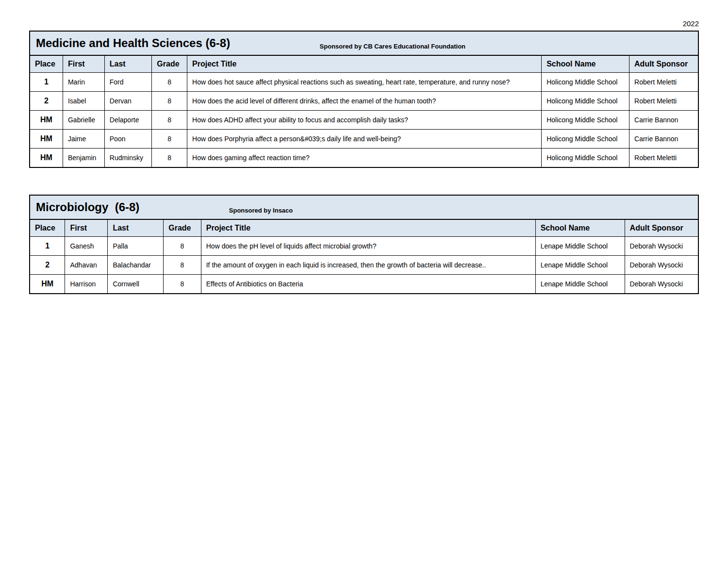2022
Medicine and Health Sciences (6-8) Sponsored by CB Cares Educational Foundation
| Place | First | Last | Grade | Project Title | School Name | Adult Sponsor |
| --- | --- | --- | --- | --- | --- | --- |
| 1 | Marin | Ford | 8 | How does hot sauce affect physical reactions such as sweating, heart rate, temperature, and runny nose? | Holicong Middle School | Robert Meletti |
| 2 | Isabel | Dervan | 8 | How does the acid level of different drinks, affect the enamel of the human tooth? | Holicong Middle School | Robert Meletti |
| HM | Gabrielle | Delaporte | 8 | How does ADHD affect your ability to focus and accomplish daily tasks? | Holicong Middle School | Carrie Bannon |
| HM | Jaime | Poon | 8 | How does Porphyria affect a person&#039;s daily life and well-being? | Holicong Middle School | Carrie Bannon |
| HM | Benjamin | Rudminsky | 8 | How does gaming affect reaction time? | Holicong Middle School | Robert Meletti |
Microbiology (6-8) Sponsored by Insaco
| Place | First | Last | Grade | Project Title | School Name | Adult Sponsor |
| --- | --- | --- | --- | --- | --- | --- |
| 1 | Ganesh | Palla | 8 | How does the pH level of liquids affect microbial growth? | Lenape Middle School | Deborah Wysocki |
| 2 | Adhavan | Balachandar | 8 | If the amount of oxygen in each liquid is increased, then the growth of bacteria will decrease.. | Lenape Middle School | Deborah Wysocki |
| HM | Harrison | Cornwell | 8 | Effects of Antibiotics on Bacteria | Lenape Middle School | Deborah Wysocki |